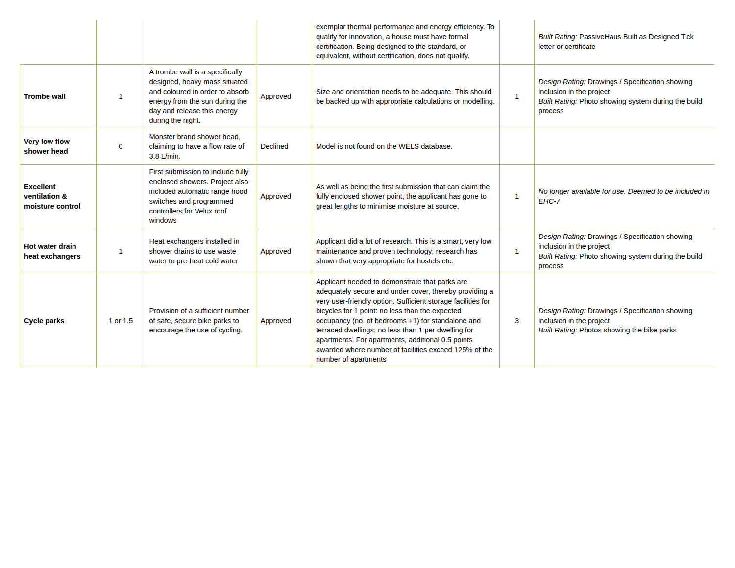| | | | | exemplar thermal performance and energy efficiency. To qualify for innovation, a house must have formal certification. Being designed to the standard, or equivalent, without certification, does not qualify. | | Built Rating: PassiveHaus Built as Designed Tick letter or certificate |
| Trombe wall | 1 | A trombe wall is a specifically designed, heavy mass situated and coloured in order to absorb energy from the sun during the day and release this energy during the night. | Approved | Size and orientation needs to be adequate. This should be backed up with appropriate calculations or modelling. | 1 | Design Rating: Drawings / Specification showing inclusion in the project Built Rating: Photo showing system during the build process |
| Very low flow shower head | 0 | Monster brand shower head, claiming to have a flow rate of 3.8 L/min. | Declined | Model is not found on the WELS database. | | |
| Excellent ventilation & moisture control | | First submission to include fully enclosed showers. Project also included automatic range hood switches and programmed controllers for Velux roof windows | Approved | As well as being the first submission that can claim the fully enclosed shower point, the applicant has gone to great lengths to minimise moisture at source. | 1 | No longer available for use. Deemed to be included in EHC-7 |
| Hot water drain heat exchangers | 1 | Heat exchangers installed in shower drains to use waste water to pre-heat cold water | Approved | Applicant did a lot of research. This is a smart, very low maintenance and proven technology; research has shown that very appropriate for hostels etc. | 1 | Design Rating: Drawings / Specification showing inclusion in the project Built Rating: Photo showing system during the build process |
| Cycle parks | 1 or 1.5 | Provision of a sufficient number of safe, secure bike parks to encourage the use of cycling. | Approved | Applicant needed to demonstrate that parks are adequately secure and under cover, thereby providing a very user-friendly option. Sufficient storage facilities for bicycles for 1 point: no less than the expected occupancy (no. of bedrooms +1) for standalone and terraced dwellings; no less than 1 per dwelling for apartments. For apartments, additional 0.5 points awarded where number of facilities exceed 125% of the number of apartments | 3 | Design Rating: Drawings / Specification showing inclusion in the project Built Rating: Photos showing the bike parks |